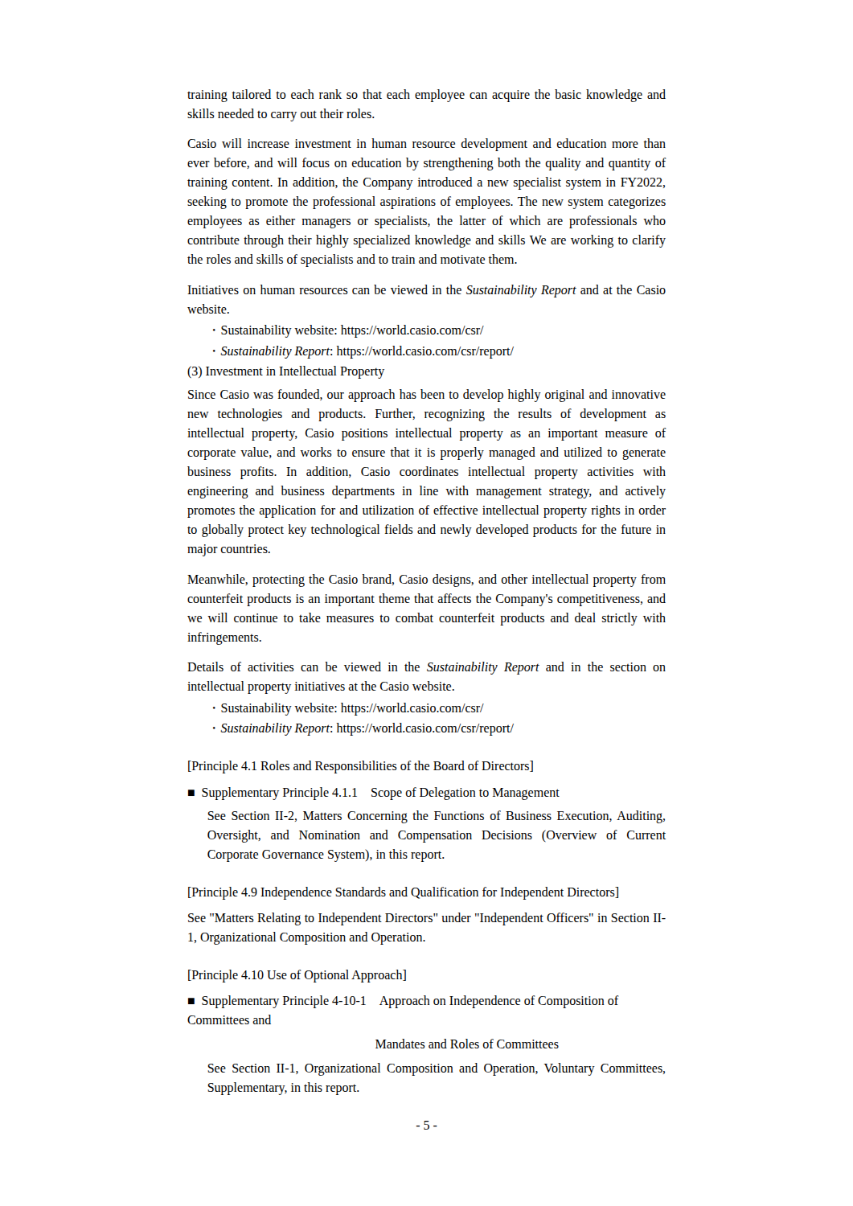training tailored to each rank so that each employee can acquire the basic knowledge and skills needed to carry out their roles.
Casio will increase investment in human resource development and education more than ever before, and will focus on education by strengthening both the quality and quantity of training content. In addition, the Company introduced a new specialist system in FY2022, seeking to promote the professional aspirations of employees. The new system categorizes employees as either managers or specialists, the latter of which are professionals who contribute through their highly specialized knowledge and skills We are working to clarify the roles and skills of specialists and to train and motivate them.
Initiatives on human resources can be viewed in the Sustainability Report and at the Casio website.
・Sustainability website: https://world.casio.com/csr/
・Sustainability Report: https://world.casio.com/csr/report/
(3) Investment in Intellectual Property
Since Casio was founded, our approach has been to develop highly original and innovative new technologies and products. Further, recognizing the results of development as intellectual property, Casio positions intellectual property as an important measure of corporate value, and works to ensure that it is properly managed and utilized to generate business profits. In addition, Casio coordinates intellectual property activities with engineering and business departments in line with management strategy, and actively promotes the application for and utilization of effective intellectual property rights in order to globally protect key technological fields and newly developed products for the future in major countries.
Meanwhile, protecting the Casio brand, Casio designs, and other intellectual property from counterfeit products is an important theme that affects the Company's competitiveness, and we will continue to take measures to combat counterfeit products and deal strictly with infringements.
Details of activities can be viewed in the Sustainability Report and in the section on intellectual property initiatives at the Casio website.
・Sustainability website: https://world.casio.com/csr/
・Sustainability Report: https://world.casio.com/csr/report/
[Principle 4.1 Roles and Responsibilities of the Board of Directors]
■Supplementary Principle 4.1.1 Scope of Delegation to Management
See Section II-2, Matters Concerning the Functions of Business Execution, Auditing, Oversight, and Nomination and Compensation Decisions (Overview of Current Corporate Governance System), in this report.
[Principle 4.9 Independence Standards and Qualification for Independent Directors]
See "Matters Relating to Independent Directors" under "Independent Officers" in Section II-1, Organizational Composition and Operation.
[Principle 4.10 Use of Optional Approach]
■Supplementary Principle 4-10-1 Approach on Independence of Composition of Committees and
Mandates and Roles of Committees
See Section II-1, Organizational Composition and Operation, Voluntary Committees, Supplementary, in this report.
- 5 -